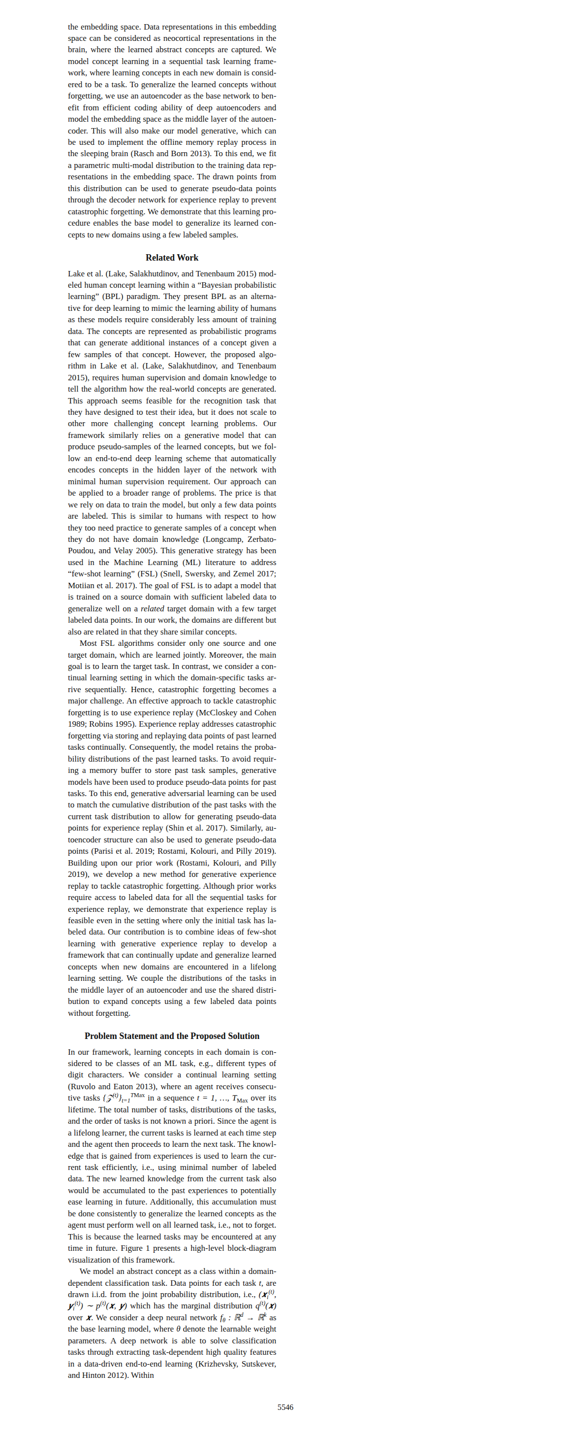the embedding space. Data representations in this embedding space can be considered as neocortical representations in the brain, where the learned abstract concepts are captured. We model concept learning in a sequential task learning framework, where learning concepts in each new domain is considered to be a task. To generalize the learned concepts without forgetting, we use an autoencoder as the base network to benefit from efficient coding ability of deep autoencoders and model the embedding space as the middle layer of the autoencoder. This will also make our model generative, which can be used to implement the offline memory replay process in the sleeping brain (Rasch and Born 2013). To this end, we fit a parametric multi-modal distribution to the training data representations in the embedding space. The drawn points from this distribution can be used to generate pseudo-data points through the decoder network for experience replay to prevent catastrophic forgetting. We demonstrate that this learning procedure enables the base model to generalize its learned concepts to new domains using a few labeled samples.
Related Work
Lake et al. (Lake, Salakhutdinov, and Tenenbaum 2015) modeled human concept learning within a “Bayesian probabilistic learning” (BPL) paradigm. They present BPL as an alternative for deep learning to mimic the learning ability of humans as these models require considerably less amount of training data. The concepts are represented as probabilistic programs that can generate additional instances of a concept given a few samples of that concept. However, the proposed algorithm in Lake et al. (Lake, Salakhutdinov, and Tenenbaum 2015), requires human supervision and domain knowledge to tell the algorithm how the real-world concepts are generated. This approach seems feasible for the recognition task that they have designed to test their idea, but it does not scale to other more challenging concept learning problems. Our framework similarly relies on a generative model that can produce pseudo-samples of the learned concepts, but we follow an end-to-end deep learning scheme that automatically encodes concepts in the hidden layer of the network with minimal human supervision requirement. Our approach can be applied to a broader range of problems. The price is that we rely on data to train the model, but only a few data points are labeled. This is similar to humans with respect to how they too need practice to generate samples of a concept when they do not have domain knowledge (Longcamp, Zerbato-Poudou, and Velay 2005). This generative strategy has been used in the Machine Learning (ML) literature to address “few-shot learning” (FSL) (Snell, Swersky, and Zemel 2017; Motiian et al. 2017). The goal of FSL is to adapt a model that is trained on a source domain with sufficient labeled data to generalize well on a related target domain with a few target labeled data points. In our work, the domains are different but also are related in that they share similar concepts.
Most FSL algorithms consider only one source and one target domain, which are learned jointly. Moreover, the main goal is to learn the target task. In contrast, we consider a continual learning setting in which the domain-specific tasks arrive sequentially. Hence, catastrophic forgetting becomes a major challenge. An effective approach to tackle catastrophic forgetting is to use experience replay (McCloskey and Cohen 1989; Robins 1995). Experience replay addresses catastrophic forgetting via storing and replaying data points of past learned tasks continually. Consequently, the model retains the probability distributions of the past learned tasks. To avoid requiring a memory buffer to store past task samples, generative models have been used to produce pseudo-data points for past tasks. To this end, generative adversarial learning can be used to match the cumulative distribution of the past tasks with the current task distribution to allow for generating pseudo-data points for experience replay (Shin et al. 2017). Similarly, autoencoder structure can also be used to generate pseudo-data points (Parisi et al. 2019; Rostami, Kolouri, and Pilly 2019). Building upon our prior work (Rostami, Kolouri, and Pilly 2019), we develop a new method for generative experience replay to tackle catastrophic forgetting. Although prior works require access to labeled data for all the sequential tasks for experience replay, we demonstrate that experience replay is feasible even in the setting where only the initial task has labeled data. Our contribution is to combine ideas of few-shot learning with generative experience replay to develop a framework that can continually update and generalize learned concepts when new domains are encountered in a lifelong learning setting. We couple the distributions of the tasks in the middle layer of an autoencoder and use the shared distribution to expand concepts using a few labeled data points without forgetting.
Problem Statement and the Proposed Solution
In our framework, learning concepts in each domain is considered to be classes of an ML task, e.g., different types of digit characters. We consider a continual learning setting (Ruvolo and Eaton 2013), where an agent receives consecutive tasks {𝒵(t)}t=1TMax in a sequence t = 1, …, TMax over its lifetime. The total number of tasks, distributions of the tasks, and the order of tasks is not known a priori. Since the agent is a lifelong learner, the current tasks is learned at each time step and the agent then proceeds to learn the next task. The knowledge that is gained from experiences is used to learn the current task efficiently, i.e., using minimal number of labeled data. The new learned knowledge from the current task also would be accumulated to the past experiences to potentially ease learning in future. Additionally, this accumulation must be done consistently to generalize the learned concepts as the agent must perform well on all learned task, i.e., not to forget. This is because the learned tasks may be encountered at any time in future. Figure 1 presents a high-level block-diagram visualization of this framework.
We model an abstract concept as a class within a domain-dependent classification task. Data points for each task t, are drawn i.i.d. from the joint probability distribution, i.e., (𝒙i(t), 𝒚i(t)) ∼ p(t)(𝒙, 𝒚) which has the marginal distribution q(t)(𝒙) over 𝒙. We consider a deep neural network fθ : ℝd → ℝk as the base learning model, where θ denote the learnable weight parameters. A deep network is able to solve classification tasks through extracting task-dependent high quality features in a data-driven end-to-end learning (Krizhevsky, Sutskever, and Hinton 2012). Within
5546